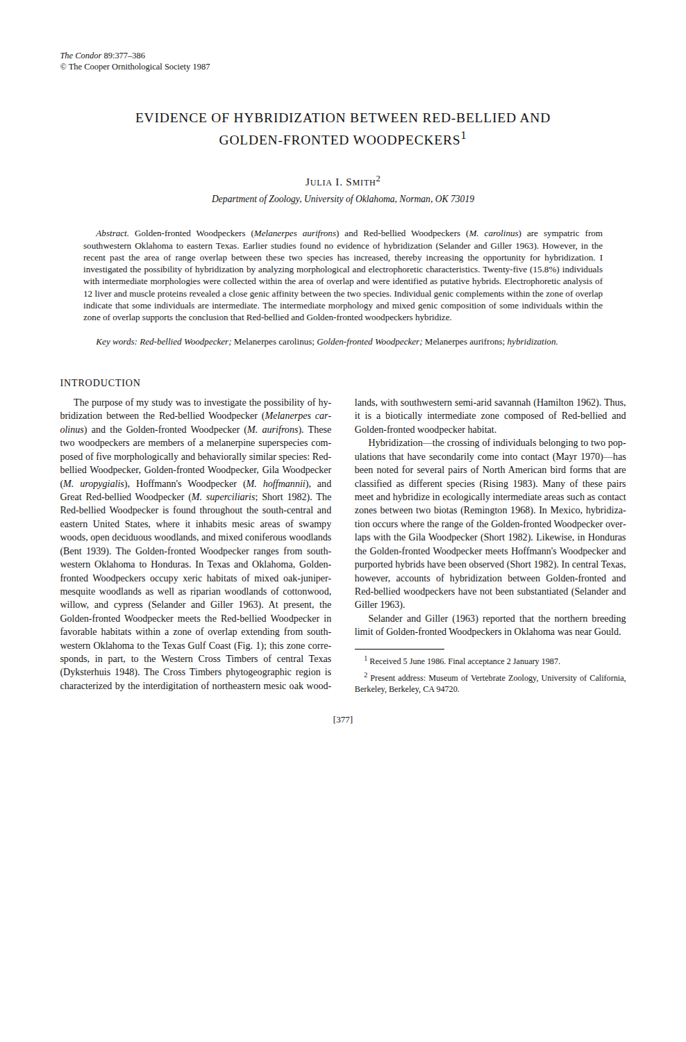The Condor 89:377–386
© The Cooper Ornithological Society 1987
EVIDENCE OF HYBRIDIZATION BETWEEN RED-BELLIED AND
GOLDEN-FRONTED WOODPECKERS1
JULIA I. SMITH2
Department of Zoology, University of Oklahoma, Norman, OK 73019
Abstract. Golden-fronted Woodpeckers (Melanerpes aurifrons) and Red-bellied Woodpeckers (M. carolinus) are sympatric from southwestern Oklahoma to eastern Texas. Earlier studies found no evidence of hybridization (Selander and Giller 1963). However, in the recent past the area of range overlap between these two species has increased, thereby increasing the opportunity for hybridization. I investigated the possibility of hybridization by analyzing morphological and electrophoretic characteristics. Twenty-five (15.8%) individuals with intermediate morphologies were collected within the area of overlap and were identified as putative hybrids. Electrophoretic analysis of 12 liver and muscle proteins revealed a close genic affinity between the two species. Individual genic complements within the zone of overlap indicate that some individuals are intermediate. The intermediate morphology and mixed genic composition of some individuals within the zone of overlap supports the conclusion that Red-bellied and Golden-fronted woodpeckers hybridize.
Key words: Red-bellied Woodpecker; Melanerpes carolinus; Golden-fronted Woodpecker; Melanerpes aurifrons; hybridization.
INTRODUCTION
The purpose of my study was to investigate the possibility of hybridization between the Red-bellied Woodpecker (Melanerpes carolinus) and the Golden-fronted Woodpecker (M. aurifrons). These two woodpeckers are members of a melanerpine superspecies composed of five morphologically and behaviorally similar species: Red-bellied Woodpecker, Golden-fronted Woodpecker, Gila Woodpecker (M. uropygialis), Hoffmann's Woodpecker (M. hoffmannii), and Great Red-bellied Woodpecker (M. superciliaris; Short 1982). The Red-bellied Woodpecker is found throughout the south-central and eastern United States, where it inhabits mesic areas of swampy woods, open deciduous woodlands, and mixed coniferous woodlands (Bent 1939). The Golden-fronted Woodpecker ranges from southwestern Oklahoma to Honduras. In Texas and Oklahoma, Golden-fronted Woodpeckers occupy xeric habitats of mixed oak-juniper-mesquite woodlands as well as riparian woodlands of cottonwood, willow, and cypress (Selander and Giller 1963). At present, the Golden-fronted Woodpecker meets the Red-bellied Woodpecker in favorable habitats within a zone of overlap extending from southwestern Oklahoma to the Texas Gulf Coast (Fig. 1); this zone corresponds, in part, to the Western Cross Timbers of central Texas (Dyksterhuis 1948). The Cross Timbers phytogeographic region is characterized by the interdigitation of northeastern mesic oak woodlands, with southwestern semi-arid savannah (Hamilton 1962). Thus, it is a biotically intermediate zone composed of Red-bellied and Golden-fronted woodpecker habitat.
Hybridization—the crossing of individuals belonging to two populations that have secondarily come into contact (Mayr 1970)—has been noted for several pairs of North American bird forms that are classified as different species (Rising 1983). Many of these pairs meet and hybridize in ecologically intermediate areas such as contact zones between two biotas (Remington 1968). In Mexico, hybridization occurs where the range of the Golden-fronted Woodpecker overlaps with the Gila Woodpecker (Short 1982). Likewise, in Honduras the Golden-fronted Woodpecker meets Hoffmann's Woodpecker and purported hybrids have been observed (Short 1982). In central Texas, however, accounts of hybridization between Golden-fronted and Red-bellied woodpeckers have not been substantiated (Selander and Giller 1963).
Selander and Giller (1963) reported that the northern breeding limit of Golden-fronted Woodpeckers in Oklahoma was near Gould.
1 Received 5 June 1986. Final acceptance 2 January 1987.
2 Present address: Museum of Vertebrate Zoology, University of California, Berkeley, Berkeley, CA 94720.
[377]